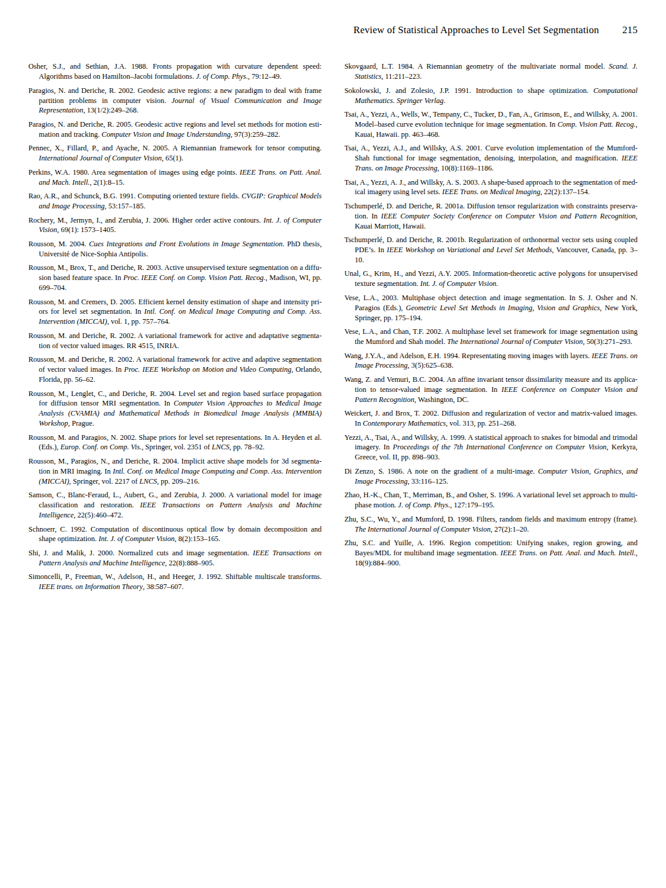Review of Statistical Approaches to Level Set Segmentation 215
Osher, S.J., and Sethian, J.A. 1988. Fronts propagation with curvature dependent speed: Algorithms based on Hamilton–Jacobi formulations. J. of Comp. Phys., 79:12–49.
Paragios, N. and Deriche, R. 2002. Geodesic active regions: a new paradigm to deal with frame partition problems in computer vision. Journal of Visual Communication and Image Representation, 13(1/2):249–268.
Paragios, N. and Deriche, R. 2005. Geodesic active regions and level set methods for motion estimation and tracking. Computer Vision and Image Understanding, 97(3):259–282.
Pennec, X., Fillard, P., and Ayache, N. 2005. A Riemannian framework for tensor computing. International Journal of Computer Vision, 65(1).
Perkins, W.A. 1980. Area segmentation of images using edge points. IEEE Trans. on Patt. Anal. and Mach. Intell., 2(1):8–15.
Rao, A.R., and Schunck, B.G. 1991. Computing oriented texture fields. CVGIP: Graphical Models and Image Processing, 53:157–185.
Rochery, M., Jermyn, I., and Zerubia, J. 2006. Higher order active contours. Int. J. of Computer Vision, 69(1): 1573–1405.
Rousson, M. 2004. Cues Integrations and Front Evolutions in Image Segmentation. PhD thesis, Université de Nice-Sophia Antipolis.
Rousson, M., Brox, T., and Deriche, R. 2003. Active unsupervised texture segmentation on a diffusion based feature space. In Proc. IEEE Conf. on Comp. Vision Patt. Recog., Madison, WI, pp. 699–704.
Rousson, M. and Cremers, D. 2005. Efficient kernel density estimation of shape and intensity priors for level set segmentation. In Intl. Conf. on Medical Image Computing and Comp. Ass. Intervention (MICCAI), vol. 1, pp. 757–764.
Rousson, M. and Deriche, R. 2002. A variational framework for active and adaptative segmentation of vector valued images. RR 4515, INRIA.
Rousson, M. and Deriche, R. 2002. A variational framework for active and adaptive segmentation of vector valued images. In Proc. IEEE Workshop on Motion and Video Computing, Orlando, Florida, pp. 56–62.
Rousson, M., Lenglet, C., and Deriche, R. 2004. Level set and region based surface propagation for diffusion tensor MRI segmentation. In Computer Vision Approaches to Medical Image Analysis (CVAMIA) and Mathematical Methods in Biomedical Image Analysis (MMBIA) Workshop, Prague.
Rousson, M. and Paragios, N. 2002. Shape priors for level set representations. In A. Heyden et al. (Eds.), Europ. Conf. on Comp. Vis., Springer, vol. 2351 of LNCS, pp. 78–92.
Rousson, M., Paragios, N., and Deriche, R. 2004. Implicit active shape models for 3d segmentation in MRI imaging. In Intl. Conf. on Medical Image Computing and Comp. Ass. Intervention (MICCAI), Springer, vol. 2217 of LNCS, pp. 209–216.
Samson, C., Blanc-Feraud, L., Aubert, G., and Zerubia, J. 2000. A variational model for image classification and restoration. IEEE Transactions on Pattern Analysis and Machine Intelligence, 22(5):460–472.
Schnoerr, C. 1992. Computation of discontinuous optical flow by domain decomposition and shape optimization. Int. J. of Computer Vision, 8(2):153–165.
Shi, J. and Malik, J. 2000. Normalized cuts and image segmentation. IEEE Transactions on Pattern Analysis and Machine Intelligence, 22(8):888–905.
Simoncelli, P., Freeman, W., Adelson, H., and Heeger, J. 1992. Shiftable multiscale transforms. IEEE trans. on Information Theory, 38:587–607.
Skovgaard, L.T. 1984. A Riemannian geometry of the multivariate normal model. Scand. J. Statistics, 11:211–223.
Sokolowski, J. and Zolesio, J.P. 1991. Introduction to shape optimization. Computational Mathematics. Springer Verlag.
Tsai, A., Yezzi, A., Wells, W., Tempany, C., Tucker, D., Fan, A., Grimson, E., and Willsky, A. 2001. Model–based curve evolution technique for image segmentation. In Comp. Vision Patt. Recog., Kauai, Hawaii. pp. 463–468.
Tsai, A., Yezzi, A.J., and Willsky, A.S. 2001. Curve evolution implementation of the Mumford-Shah functional for image segmentation, denoising, interpolation, and magnification. IEEE Trans. on Image Processing, 10(8):1169–1186.
Tsai, A., Yezzi, A. J., and Willsky, A. S. 2003. A shape-based approach to the segmentation of medical imagery using level sets. IEEE Trans. on Medical Imaging, 22(2):137–154.
Tschumperlé, D. and Deriche, R. 2001a. Diffusion tensor regularization with constraints preservation. In IEEE Computer Society Conference on Computer Vision and Pattern Recognition, Kauai Marriott, Hawaii.
Tschumperlé, D. and Deriche, R. 2001b. Regularization of orthonormal vector sets using coupled PDE’s. In IEEE Workshop on Variational and Level Set Methods, Vancouver, Canada, pp. 3–10.
Unal, G., Krim, H., and Yezzi, A.Y. 2005. Information-theoretic active polygons for unsupervised texture segmentation. Int. J. of Computer Vision.
Vese, L.A., 2003. Multiphase object detection and image segmentation. In S. J. Osher and N. Paragios (Eds.), Geometric Level Set Methods in Imaging, Vision and Graphics, New York, Springer, pp. 175–194.
Vese, L.A., and Chan, T.F. 2002. A multiphase level set framework for image segmentation using the Mumford and Shah model. The International Journal of Computer Vision, 50(3):271–293.
Wang, J.Y.A., and Adelson, E.H. 1994. Representating moving images with layers. IEEE Trans. on Image Processing, 3(5):625–638.
Wang, Z. and Vemuri, B.C. 2004. An affine invariant tensor dissimilarity measure and its application to tensor-valued image segmentation. In IEEE Conference on Computer Vision and Pattern Recognition, Washington, DC.
Weickert, J. and Brox, T. 2002. Diffusion and regularization of vector and matrix-valued images. In Contemporary Mathematics, vol. 313, pp. 251–268.
Yezzi, A., Tsai, A., and Willsky, A. 1999. A statistical approach to snakes for bimodal and trimodal imagery. In Proceedings of the 7th International Conference on Computer Vision, Kerkyra, Greece, vol. II, pp. 898–903.
Di Zenzo, S. 1986. A note on the gradient of a multi-image. Computer Vision, Graphics, and Image Processing, 33:116–125.
Zhao, H.-K., Chan, T., Merriman, B., and Osher, S. 1996. A variational level set approach to multiphase motion. J. of Comp. Phys., 127:179–195.
Zhu, S.C., Wu, Y., and Mumford, D. 1998. Filters, random fields and maximum entropy (frame). The International Journal of Computer Vision, 27(2):1–20.
Zhu, S.C. and Yuille, A. 1996. Region competition: Unifying snakes, region growing, and Bayes/MDL for multiband image segmentation. IEEE Trans. on Patt. Anal. and Mach. Intell., 18(9):884–900.